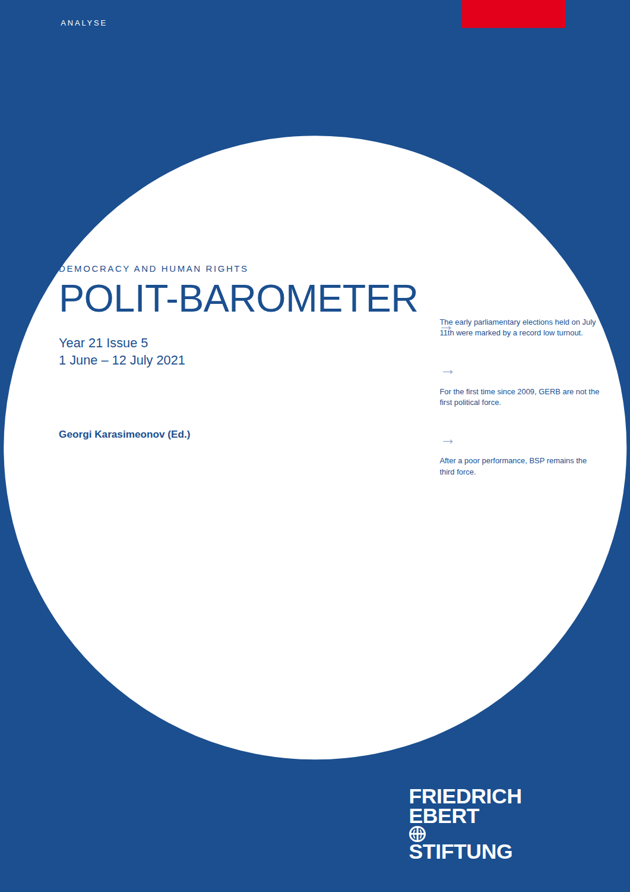Analyse
Democracy and Human Rights
POLIT-BAROMETER
Year 21 Issue 5
1 June – 12 July 2021
Georgi Karasimeonov (Ed.)
→
The early parliamentary elections held on July 11th were marked by a record low turnout.
→
For the first time since 2009, GERB are not the first political force.
→
After a poor performance, BSP remains the third force.
FRIEDRICH EBERT STIFTUNG